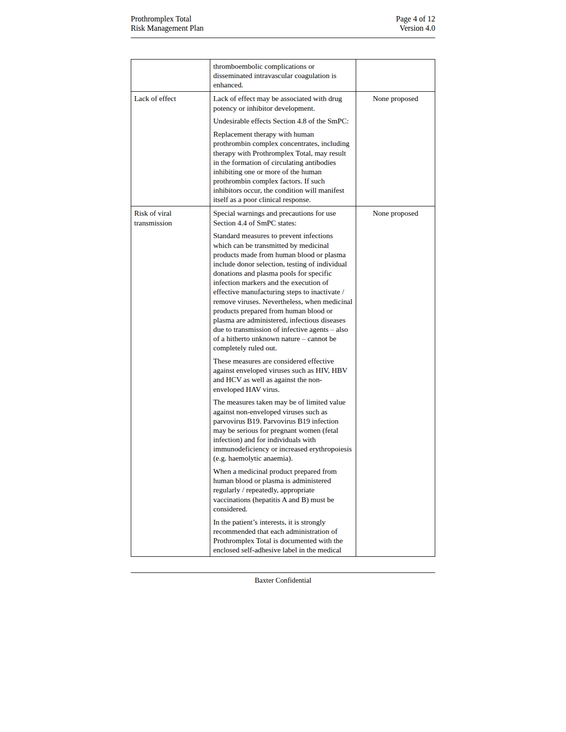Prothromplex Total
Risk Management Plan
Page 4 of 12
Version 4.0
| | thromboembolic complications or disseminated intravascular coagulation is enhanced. | |
| Lack of effect | Lack of effect may be associated with drug potency or inhibitor development. Undesirable effects Section 4.8 of the SmPC: Replacement therapy with human prothrombin complex concentrates, including therapy with Prothromplex Total, may result in the formation of circulating antibodies inhibiting one or more of the human prothrombin complex factors. If such inhibitors occur, the condition will manifest itself as a poor clinical response. | None proposed |
| Risk of viral transmission | Special warnings and precautions for use Section 4.4 of SmPC states: Standard measures to prevent infections which can be transmitted by medicinal products made from human blood or plasma include donor selection, testing of individual donations and plasma pools for specific infection markers and the execution of effective manufacturing steps to inactivate / remove viruses. Nevertheless, when medicinal products prepared from human blood or plasma are administered, infectious diseases due to transmission of infective agents – also of a hitherto unknown nature – cannot be completely ruled out. These measures are considered effective against enveloped viruses such as HIV, HBV and HCV as well as against the non-enveloped HAV virus. The measures taken may be of limited value against non-enveloped viruses such as parvovirus B19. Parvovirus B19 infection may be serious for pregnant women (fetal infection) and for individuals with immunodeficiency or increased erythropoiesis (e.g. haemolytic anaemia). When a medicinal product prepared from human blood or plasma is administered regularly / repeatedly, appropriate vaccinations (hepatitis A and B) must be considered. In the patient’s interests, it is strongly recommended that each administration of Prothromplex Total is documented with the enclosed self-adhesive label in the medical | None proposed |
Baxter Confidential